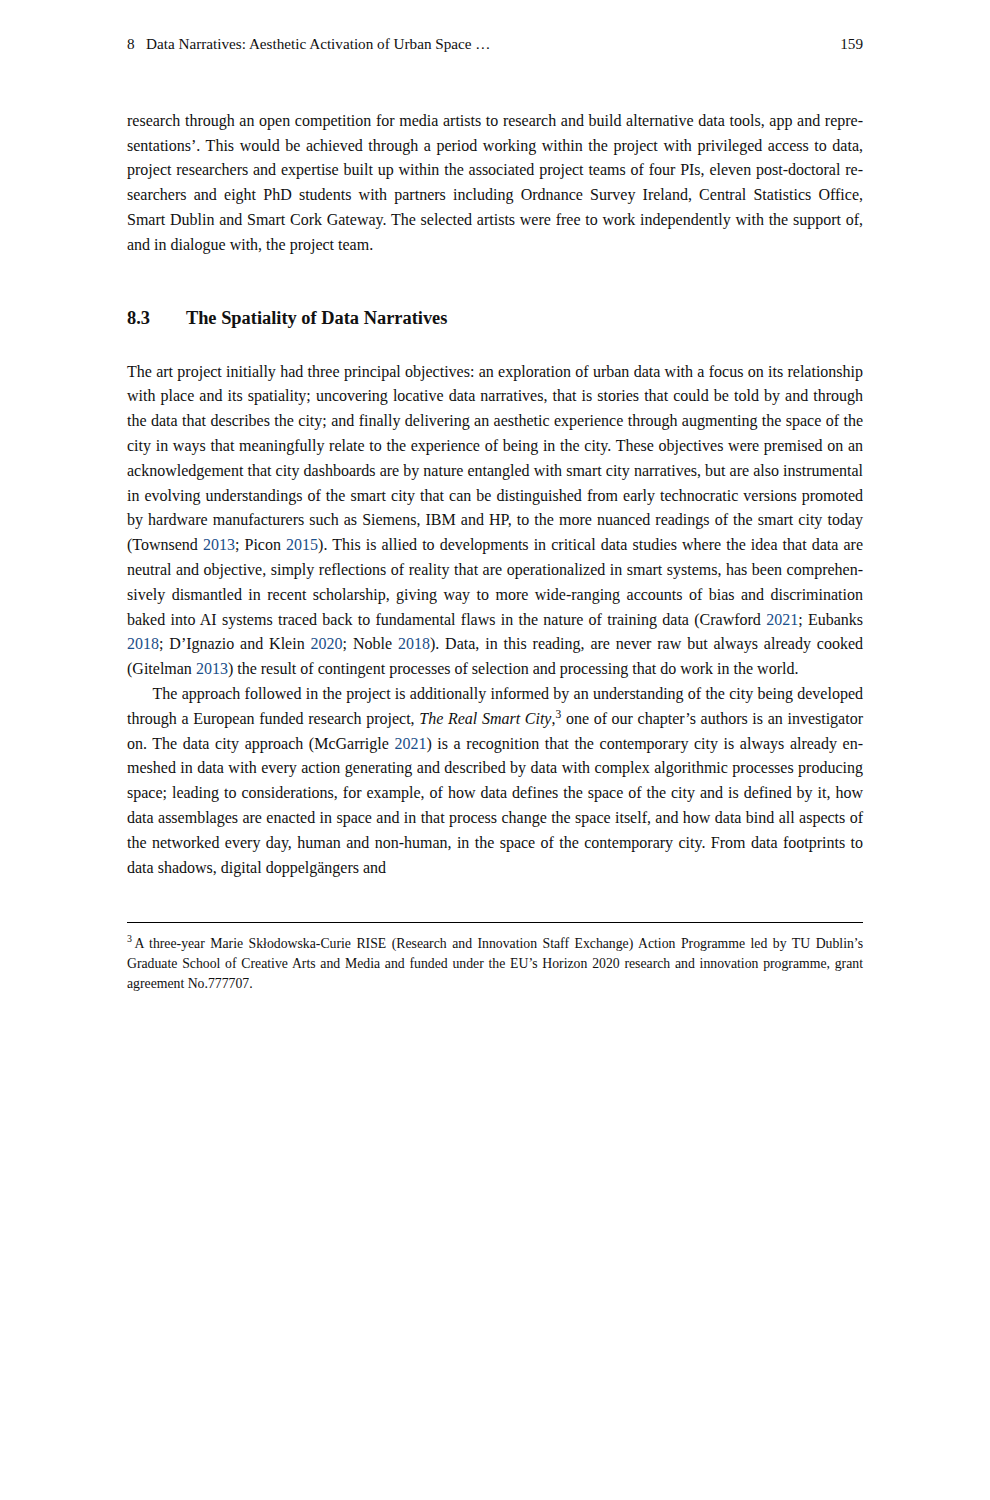8 Data Narratives: Aesthetic Activation of Urban Space … 159
research through an open competition for media artists to research and build alternative data tools, app and representations’. This would be achieved through a period working within the project with privileged access to data, project researchers and expertise built up within the associated project teams of four PIs, eleven post-doctoral researchers and eight PhD students with partners including Ordnance Survey Ireland, Central Statistics Office, Smart Dublin and Smart Cork Gateway. The selected artists were free to work independently with the support of, and in dialogue with, the project team.
8.3 The Spatiality of Data Narratives
The art project initially had three principal objectives: an exploration of urban data with a focus on its relationship with place and its spatiality; uncovering locative data narratives, that is stories that could be told by and through the data that describes the city; and finally delivering an aesthetic experience through augmenting the space of the city in ways that meaningfully relate to the experience of being in the city. These objectives were premised on an acknowledgement that city dashboards are by nature entangled with smart city narratives, but are also instrumental in evolving understandings of the smart city that can be distinguished from early technocratic versions promoted by hardware manufacturers such as Siemens, IBM and HP, to the more nuanced readings of the smart city today (Townsend 2013; Picon 2015). This is allied to developments in critical data studies where the idea that data are neutral and objective, simply reflections of reality that are operationalized in smart systems, has been comprehensively dismantled in recent scholarship, giving way to more wide-ranging accounts of bias and discrimination baked into AI systems traced back to fundamental flaws in the nature of training data (Crawford 2021; Eubanks 2018; D’Ignazio and Klein 2020; Noble 2018). Data, in this reading, are never raw but always already cooked (Gitelman 2013) the result of contingent processes of selection and processing that do work in the world.
The approach followed in the project is additionally informed by an understanding of the city being developed through a European funded research project, The Real Smart City,3 one of our chapter’s authors is an investigator on. The data city approach (McGarrigle 2021) is a recognition that the contemporary city is always already enmeshed in data with every action generating and described by data with complex algorithmic processes producing space; leading to considerations, for example, of how data defines the space of the city and is defined by it, how data assemblages are enacted in space and in that process change the space itself, and how data bind all aspects of the networked every day, human and non-human, in the space of the contemporary city. From data footprints to data shadows, digital doppelgängers and
3A three-year Marie Skłodowska-Curie RISE (Research and Innovation Staff Exchange) Action Programme led by TU Dublin’s Graduate School of Creative Arts and Media and funded under the EU’s Horizon 2020 research and innovation programme, grant agreement No.777707.